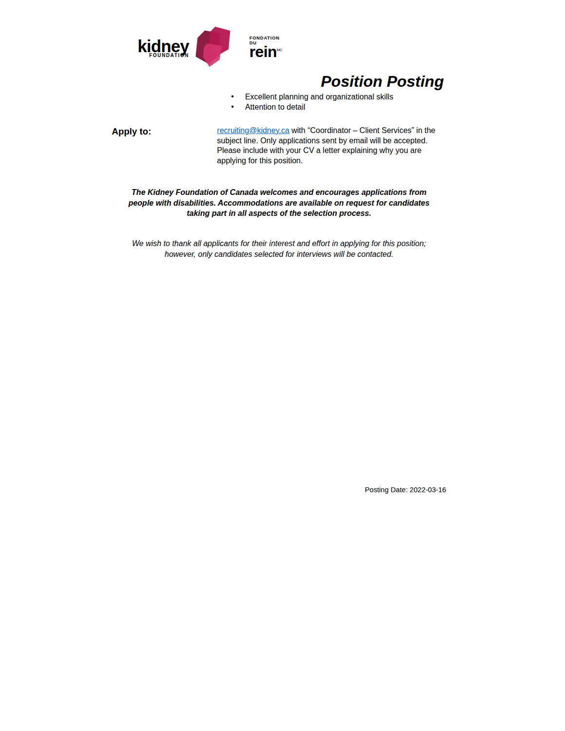kidney FOUNDATION
FONDATION DU reinMC
Position Posting
Excellent planning and organizational skills
Attention to detail
Apply to:
recruiting@kidney.ca with “Coordinator – Client Services” in the subject line. Only applications sent by email will be accepted. Please include with your CV a letter explaining why you are applying for this position.
The Kidney Foundation of Canada welcomes and encourages applications from people with disabilities. Accommodations are available on request for candidates taking part in all aspects of the selection process.
We wish to thank all applicants for their interest and effort in applying for this position; however, only candidates selected for interviews will be contacted.
Posting Date: 2022-03-16